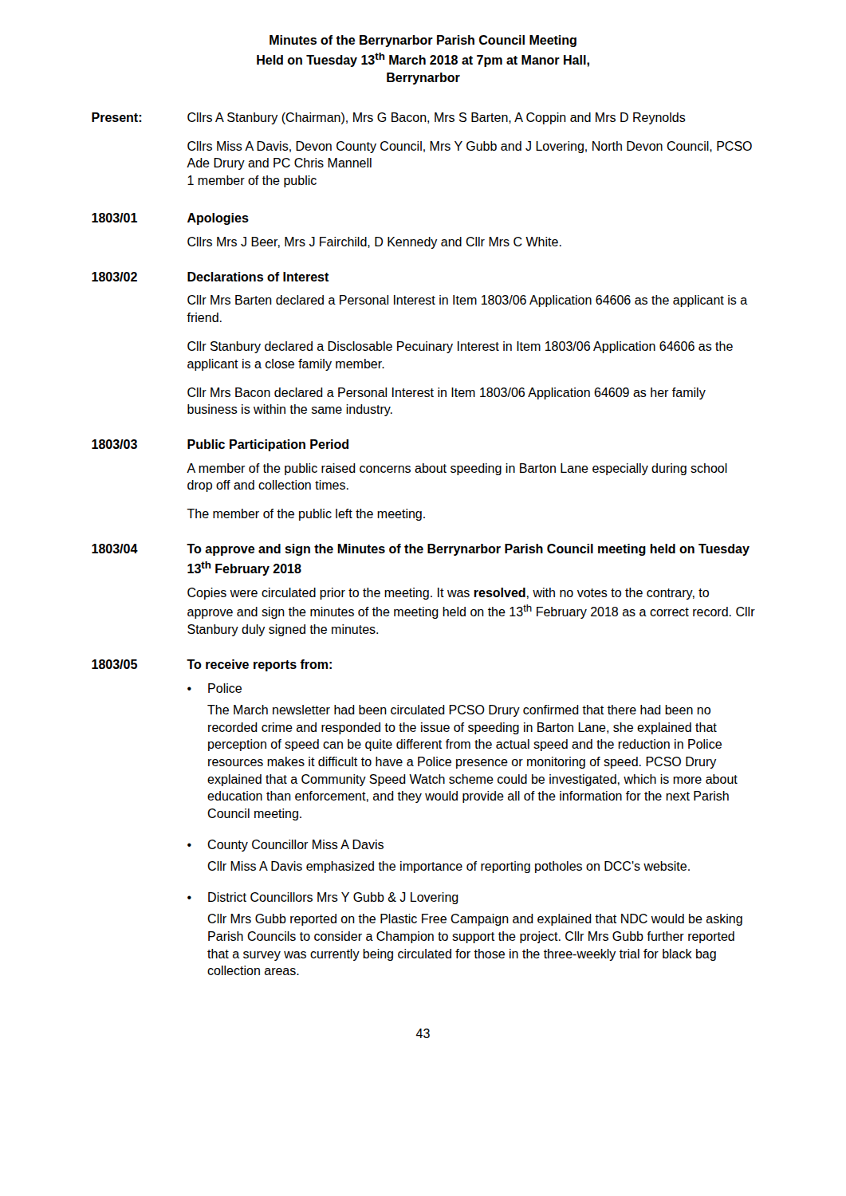Minutes of the Berrynarbor Parish Council Meeting
Held on Tuesday 13th March 2018 at 7pm at Manor Hall,
Berrynarbor
Present:
Cllrs A Stanbury (Chairman), Mrs G Bacon, Mrs S Barten, A Coppin and Mrs D Reynolds
Cllrs Miss A Davis, Devon County Council, Mrs Y Gubb and J Lovering, North Devon Council, PCSO Ade Drury and PC Chris Mannell
1 member of the public
1803/01
Apologies
Cllrs Mrs J Beer, Mrs J Fairchild, D Kennedy and Cllr Mrs C White.
1803/02
Declarations of Interest
Cllr Mrs Barten declared a Personal Interest in Item 1803/06 Application 64606 as the applicant is a friend.
Cllr Stanbury declared a Disclosable Pecuinary Interest in Item 1803/06 Application 64606 as the applicant is a close family member.
Cllr Mrs Bacon declared a Personal Interest in Item 1803/06 Application 64609 as her family business is within the same industry.
1803/03
Public Participation Period
A member of the public raised concerns about speeding in Barton Lane especially during school drop off and collection times.
The member of the public left the meeting.
1803/04
To approve and sign the Minutes of the Berrynarbor Parish Council meeting held on Tuesday 13th February 2018
Copies were circulated prior to the meeting. It was resolved, with no votes to the contrary, to approve and sign the minutes of the meeting held on the 13th February 2018 as a correct record. Cllr Stanbury duly signed the minutes.
1803/05
To receive reports from:
• Police
The March newsletter had been circulated PCSO Drury confirmed that there had been no recorded crime and responded to the issue of speeding in Barton Lane, she explained that perception of speed can be quite different from the actual speed and the reduction in Police resources makes it difficult to have a Police presence or monitoring of speed. PCSO Drury explained that a Community Speed Watch scheme could be investigated, which is more about education than enforcement, and they would provide all of the information for the next Parish Council meeting.
• County Councillor Miss A Davis
Cllr Miss A Davis emphasized the importance of reporting potholes on DCC's website.
• District Councillors Mrs Y Gubb & J Lovering
Cllr Mrs Gubb reported on the Plastic Free Campaign and explained that NDC would be asking Parish Councils to consider a Champion to support the project. Cllr Mrs Gubb further reported that a survey was currently being circulated for those in the three-weekly trial for black bag collection areas.
43